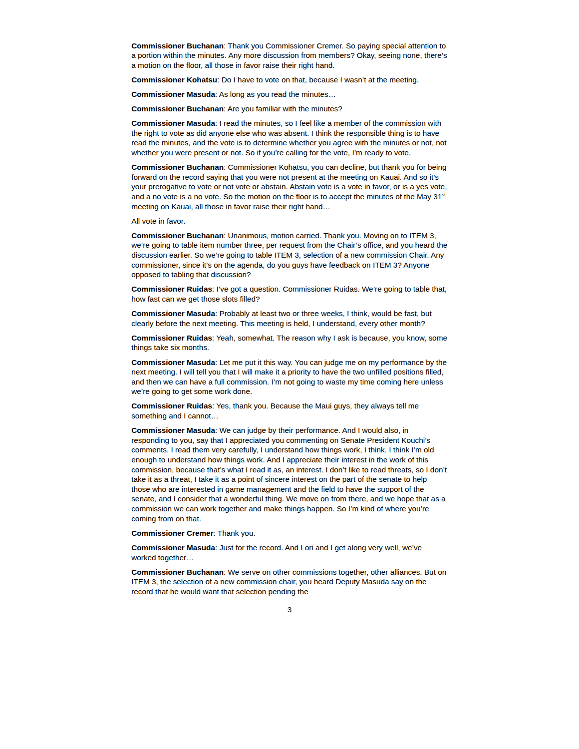Commissioner Buchanan: Thank you Commissioner Cremer. So paying special attention to a portion within the minutes. Any more discussion from members? Okay, seeing none, there’s a motion on the floor, all those in favor raise their right hand.
Commissioner Kohatsu: Do I have to vote on that, because I wasn’t at the meeting.
Commissioner Masuda: As long as you read the minutes…
Commissioner Buchanan: Are you familiar with the minutes?
Commissioner Masuda: I read the minutes, so I feel like a member of the commission with the right to vote as did anyone else who was absent. I think the responsible thing is to have read the minutes, and the vote is to determine whether you agree with the minutes or not, not whether you were present or not. So if you’re calling for the vote, I’m ready to vote.
Commissioner Buchanan: Commissioner Kohatsu, you can decline, but thank you for being forward on the record saying that you were not present at the meeting on Kauai. And so it’s your prerogative to vote or not vote or abstain. Abstain vote is a vote in favor, or is a yes vote, and a no vote is a no vote. So the motion on the floor is to accept the minutes of the May 31st meeting on Kauai, all those in favor raise their right hand…
All vote in favor.
Commissioner Buchanan: Unanimous, motion carried. Thank you. Moving on to ITEM 3, we’re going to table item number three, per request from the Chair’s office, and you heard the discussion earlier. So we’re going to table ITEM 3, selection of a new commission Chair. Any commissioner, since it’s on the agenda, do you guys have feedback on ITEM 3? Anyone opposed to tabling that discussion?
Commissioner Ruidas: I’ve got a question. Commissioner Ruidas. We’re going to table that, how fast can we get those slots filled?
Commissioner Masuda: Probably at least two or three weeks, I think, would be fast, but clearly before the next meeting. This meeting is held, I understand, every other month?
Commissioner Ruidas: Yeah, somewhat. The reason why I ask is because, you know, some things take six months.
Commissioner Masuda: Let me put it this way. You can judge me on my performance by the next meeting. I will tell you that I will make it a priority to have the two unfilled positions filled, and then we can have a full commission. I’m not going to waste my time coming here unless we’re going to get some work done.
Commissioner Ruidas: Yes, thank you. Because the Maui guys, they always tell me something and I cannot…
Commissioner Masuda: We can judge by their performance. And I would also, in responding to you, say that I appreciated you commenting on Senate President Kouchi’s comments. I read them very carefully, I understand how things work, I think. I think I’m old enough to understand how things work. And I appreciate their interest in the work of this commission, because that’s what I read it as, an interest. I don’t like to read threats, so I don’t take it as a threat, I take it as a point of sincere interest on the part of the senate to help those who are interested in game management and the field to have the support of the senate, and I consider that a wonderful thing. We move on from there, and we hope that as a commission we can work together and make things happen. So I’m kind of where you’re coming from on that.
Commissioner Cremer: Thank you.
Commissioner Masuda: Just for the record. And Lori and I get along very well, we’ve worked together…
Commissioner Buchanan: We serve on other commissions together, other alliances. But on ITEM 3, the selection of a new commission chair, you heard Deputy Masuda say on the record that he would want that selection pending the
3